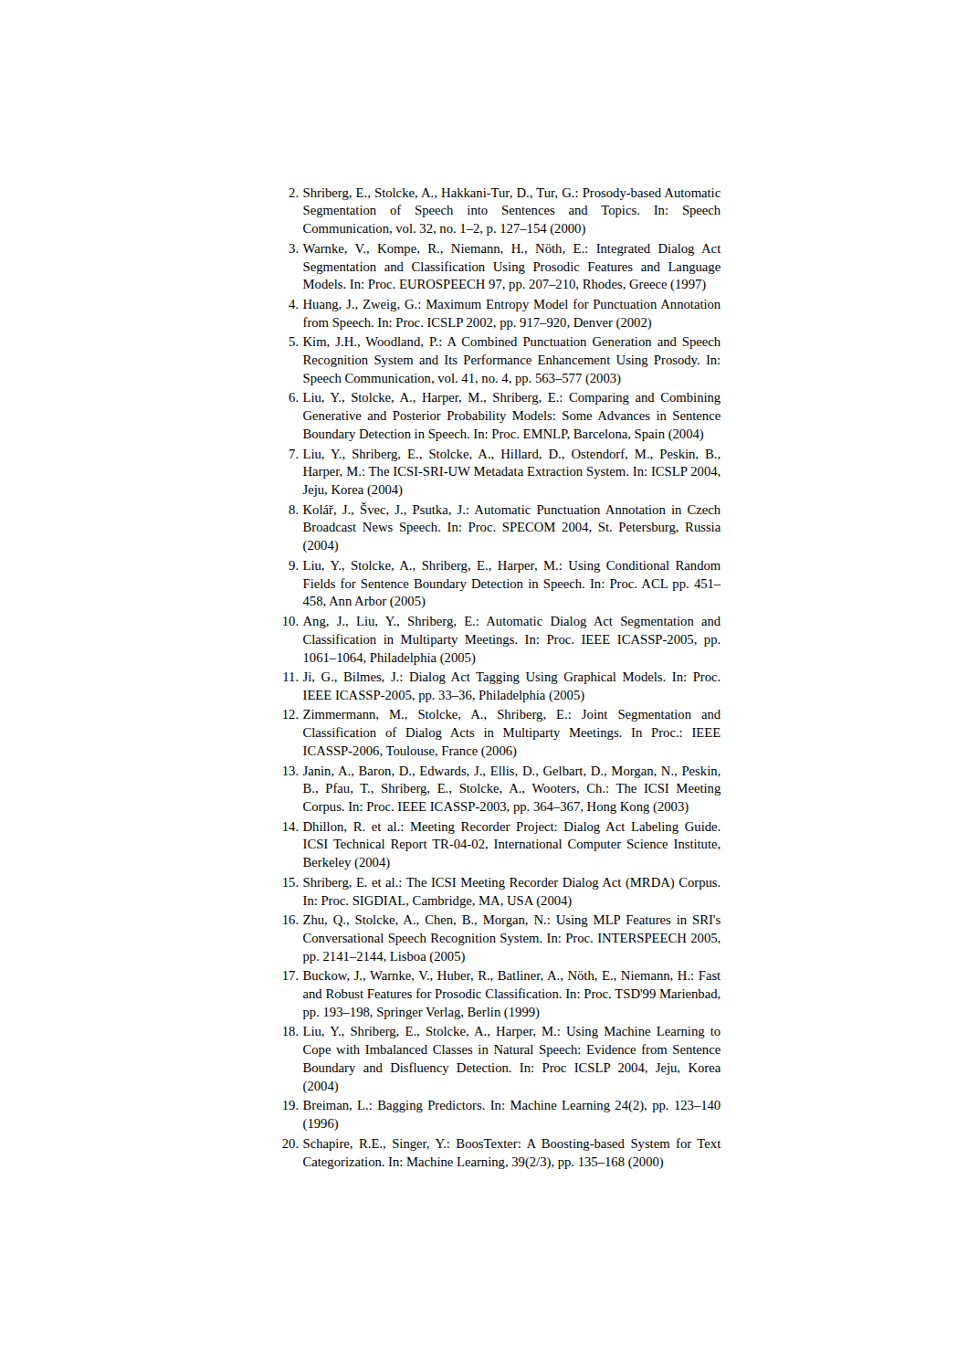2 Shriberg, E., Stolcke, A., Hakkani-Tur, D., Tur, G.: Prosody-based Automatic Segmentation of Speech into Sentences and Topics. In: Speech Communication, vol. 32, no. 1–2, p. 127–154 (2000)
3 Warnke, V., Kompe, R., Niemann, H., Nöth, E.: Integrated Dialog Act Segmentation and Classification Using Prosodic Features and Language Models. In: Proc. EUROSPEECH 97, pp. 207–210, Rhodes, Greece (1997)
4 Huang, J., Zweig, G.: Maximum Entropy Model for Punctuation Annotation from Speech. In: Proc. ICSLP 2002, pp. 917–920, Denver (2002)
5 Kim, J.H., Woodland, P.: A Combined Punctuation Generation and Speech Recognition System and Its Performance Enhancement Using Prosody. In: Speech Communication, vol. 41, no. 4, pp. 563–577 (2003)
6 Liu, Y., Stolcke, A., Harper, M., Shriberg, E.: Comparing and Combining Generative and Posterior Probability Models: Some Advances in Sentence Boundary Detection in Speech. In: Proc. EMNLP, Barcelona, Spain (2004)
7 Liu, Y., Shriberg, E., Stolcke, A., Hillard, D., Ostendorf, M., Peskin, B., Harper, M.: The ICSI-SRI-UW Metadata Extraction System. In: ICSLP 2004, Jeju, Korea (2004)
8 Kolář, J., Švec, J., Psutka, J.: Automatic Punctuation Annotation in Czech Broadcast News Speech. In: Proc. SPECOM 2004, St. Petersburg, Russia (2004)
9 Liu, Y., Stolcke, A., Shriberg, E., Harper, M.: Using Conditional Random Fields for Sentence Boundary Detection in Speech. In: Proc. ACL pp. 451–458, Ann Arbor (2005)
10 Ang, J., Liu, Y., Shriberg, E.: Automatic Dialog Act Segmentation and Classification in Multiparty Meetings. In: Proc. IEEE ICASSP-2005, pp. 1061–1064, Philadelphia (2005)
11 Ji, G., Bilmes, J.: Dialog Act Tagging Using Graphical Models. In: Proc. IEEE ICASSP-2005, pp. 33–36, Philadelphia (2005)
12 Zimmermann, M., Stolcke, A., Shriberg, E.: Joint Segmentation and Classification of Dialog Acts in Multiparty Meetings. In Proc.: IEEE ICASSP-2006, Toulouse, France (2006)
13 Janin, A., Baron, D., Edwards, J., Ellis, D., Gelbart, D., Morgan, N., Peskin, B., Pfau, T., Shriberg, E., Stolcke, A., Wooters, Ch.: The ICSI Meeting Corpus. In: Proc. IEEE ICASSP-2003, pp. 364–367, Hong Kong (2003)
14 Dhillon, R. et al.: Meeting Recorder Project: Dialog Act Labeling Guide. ICSI Technical Report TR-04-02, International Computer Science Institute, Berkeley (2004)
15 Shriberg, E. et al.: The ICSI Meeting Recorder Dialog Act (MRDA) Corpus. In: Proc. SIGDIAL, Cambridge, MA, USA (2004)
16 Zhu, Q., Stolcke, A., Chen, B., Morgan, N.: Using MLP Features in SRI's Conversational Speech Recognition System. In: Proc. INTERSPEECH 2005, pp. 2141–2144, Lisboa (2005)
17 Buckow, J., Warnke, V., Huber, R., Batliner, A., Nöth, E., Niemann, H.: Fast and Robust Features for Prosodic Classification. In: Proc. TSD'99 Marienbad, pp. 193–198, Springer Verlag, Berlin (1999)
18 Liu, Y., Shriberg, E., Stolcke, A., Harper, M.: Using Machine Learning to Cope with Imbalanced Classes in Natural Speech: Evidence from Sentence Boundary and Disfluency Detection. In: Proc ICSLP 2004, Jeju, Korea (2004)
19 Breiman, L.: Bagging Predictors. In: Machine Learning 24(2), pp. 123–140 (1996)
20 Schapire, R.E., Singer, Y.: BoosTexter: A Boosting-based System for Text Categorization. In: Machine Learning, 39(2/3), pp. 135–168 (2000)